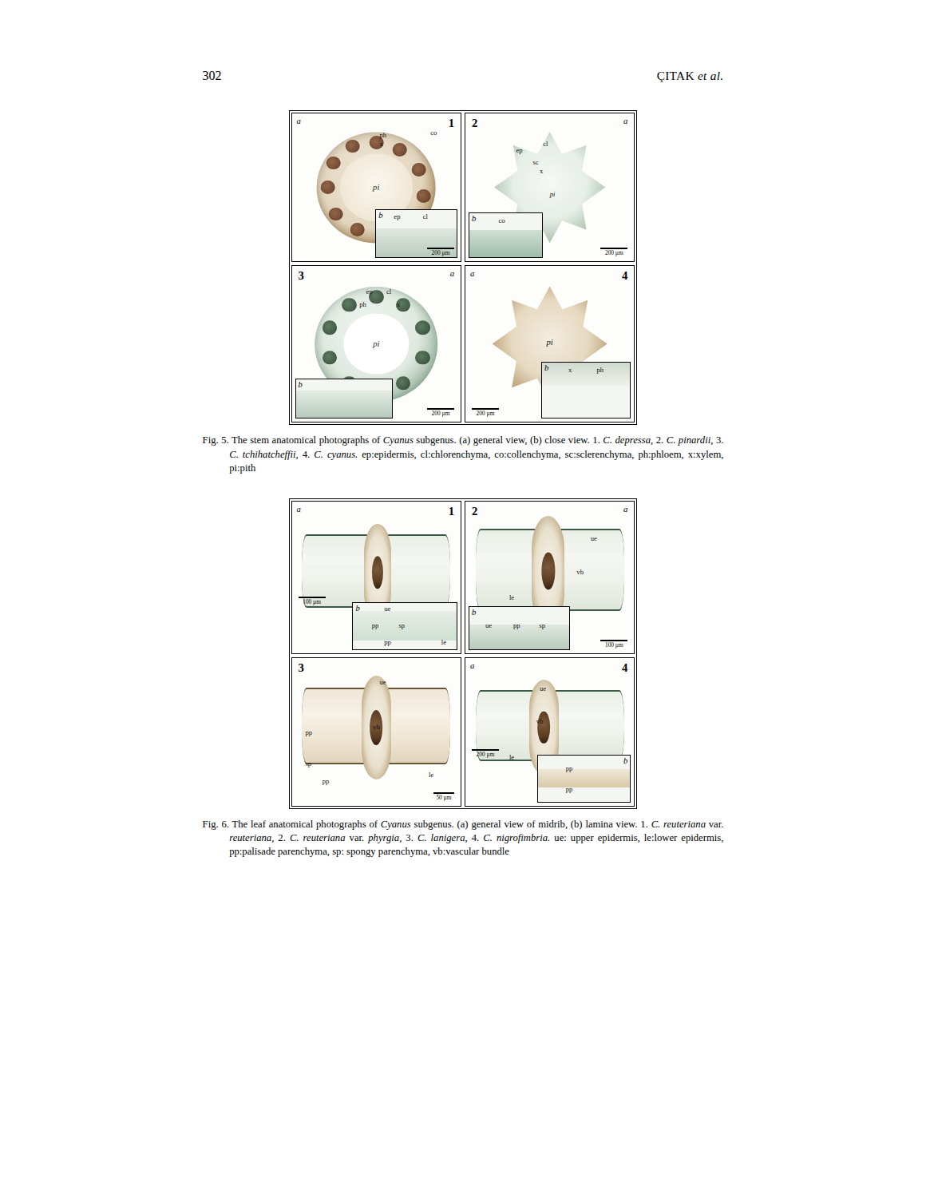302
ÇITAK et al.
a 1
pi
ph x co
b ep cl
200 µm
2 a
ep cl sc x pi
b co
200 µm
3 a
pi
ep cl ph x
b
200 µm
a 4
pi
b x ph
200 µm
Fig. 5. The stem anatomical photographs of Cyanus subgenus. (a) general view, (b) close view. 1. C. depressa, 2. C. pinardii, 3. C. tchihatcheffii, 4. C. cyanus. ep:epidermis, cl:chlorenchyma, co:collenchyma, sc:sclerenchyma, ph:phloem, x:xylem, pi:pith
a 1
b ue pp sp pp le
100 µm
2 a
ue vb le
b ue pp sp
100 µm
3
ue vb pp sp pp le
50 µm
a 4
ue vb le
b pp pp
200 µm
Fig. 6. The leaf anatomical photographs of Cyanus subgenus. (a) general view of midrib, (b) lamina view. 1. C. reuteriana var. reuteriana, 2. C. reuteriana var. phyrgia, 3. C. lanigera, 4. C. nigrofimbria. ue: upper epidermis, le:lower epidermis, pp:palisade parenchyma, sp: spongy parenchyma, vb:vascular bundle